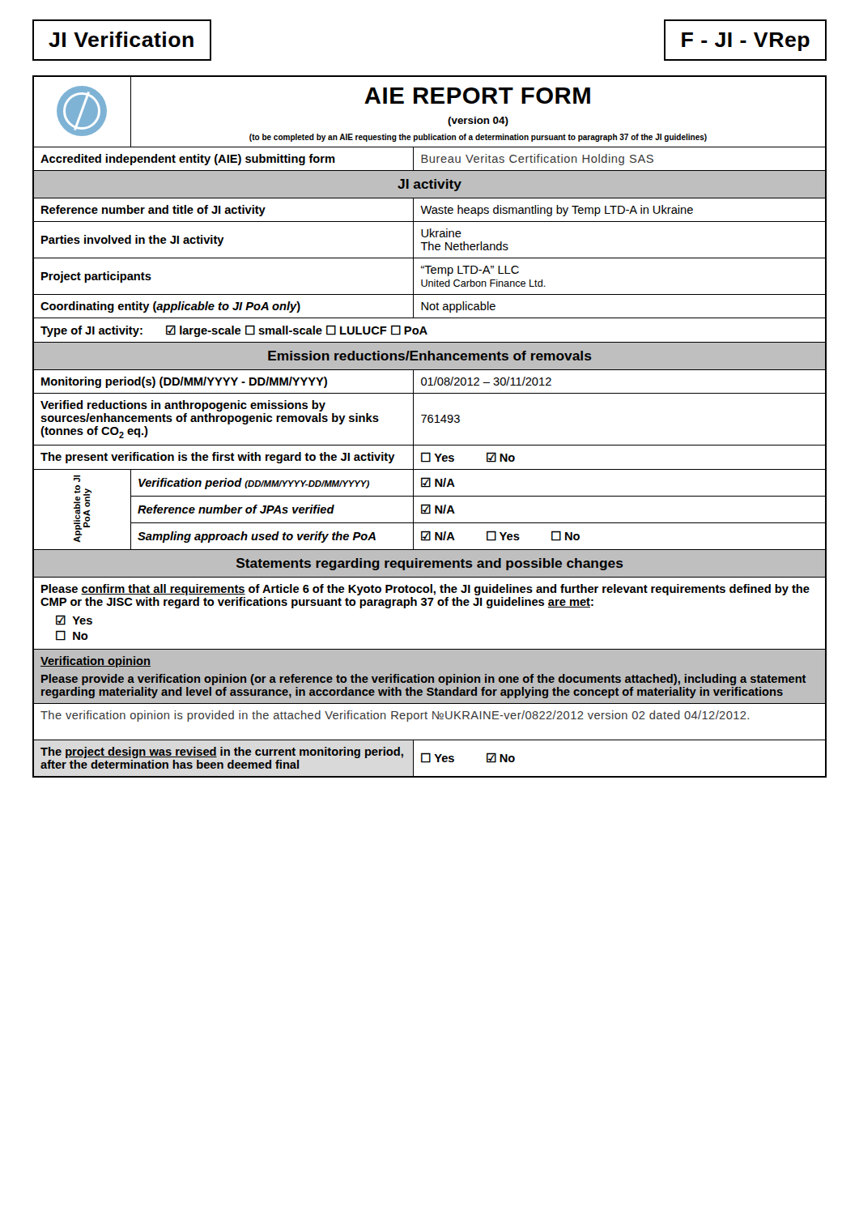JI Verification
F - JI - VRep
| | AIE REPORT FORM (version 04) (to be completed by an AIE requesting the publication of a determination pursuant to paragraph 37 of the JI guidelines) |
| Accredited independent entity (AIE) submitting form | Bureau Veritas Certification Holding SAS |
| JI activity |
| Reference number and title of JI activity | Waste heaps dismantling by Temp LTD-A in Ukraine |
| Parties involved in the JI activity | Ukraine The Netherlands |
| Project participants | “Temp LTD-A” LLC United Carbon Finance Ltd. |
| Coordinating entity ( applicable to JI PoA only ) | Not applicable |
| Type of JI activity: ☑ large-scale ☐ small-scale ☐ LULUCF ☐ PoA |
| Emission reductions/Enhancements of removals |
| Monitoring period(s) (DD/MM/YYYY - DD/MM/YYYY) | 01/08/2012 – 30/11/2012 |
| Verified reductions in anthropogenic emissions by sources/enhancements of anthropogenic removals by sinks (tonnes of CO 2 eq.) | 761493 |
| The present verification is the first with regard to the JI activity | ☐ Yes ☑ No |
| Applicable to JI PoA only | Verification period (DD/MM/YYYY-DD/MM/YYYY) | ☑ N/A |
| Reference number of JPAs verified | ☑ N/A |
| Sampling approach used to verify the PoA | ☑ N/A ☐ Yes ☐ No |
| Statements regarding requirements and possible changes |
| Please confirm that all requirements of Article 6 of the Kyoto Protocol, the JI guidelines and further relevant requirements defined by the CMP or the JISC with regard to verifications pursuant to paragraph 37 of the JI guidelines are met : ☑ Yes ☐ No |
| Verification opinion Please provide a verification opinion (or a reference to the verification opinion in one of the documents attached), including a statement regarding materiality and level of assurance, in accordance with the Standard for applying the concept of materiality in verifications |
| The verification opinion is provided in the attached Verification Report №UKRAINE-ver/0822/2012 version 02 dated 04/12/2012. |
| The project design was revised in the current monitoring period, after the determination has been deemed final | ☐ Yes ☑ No |